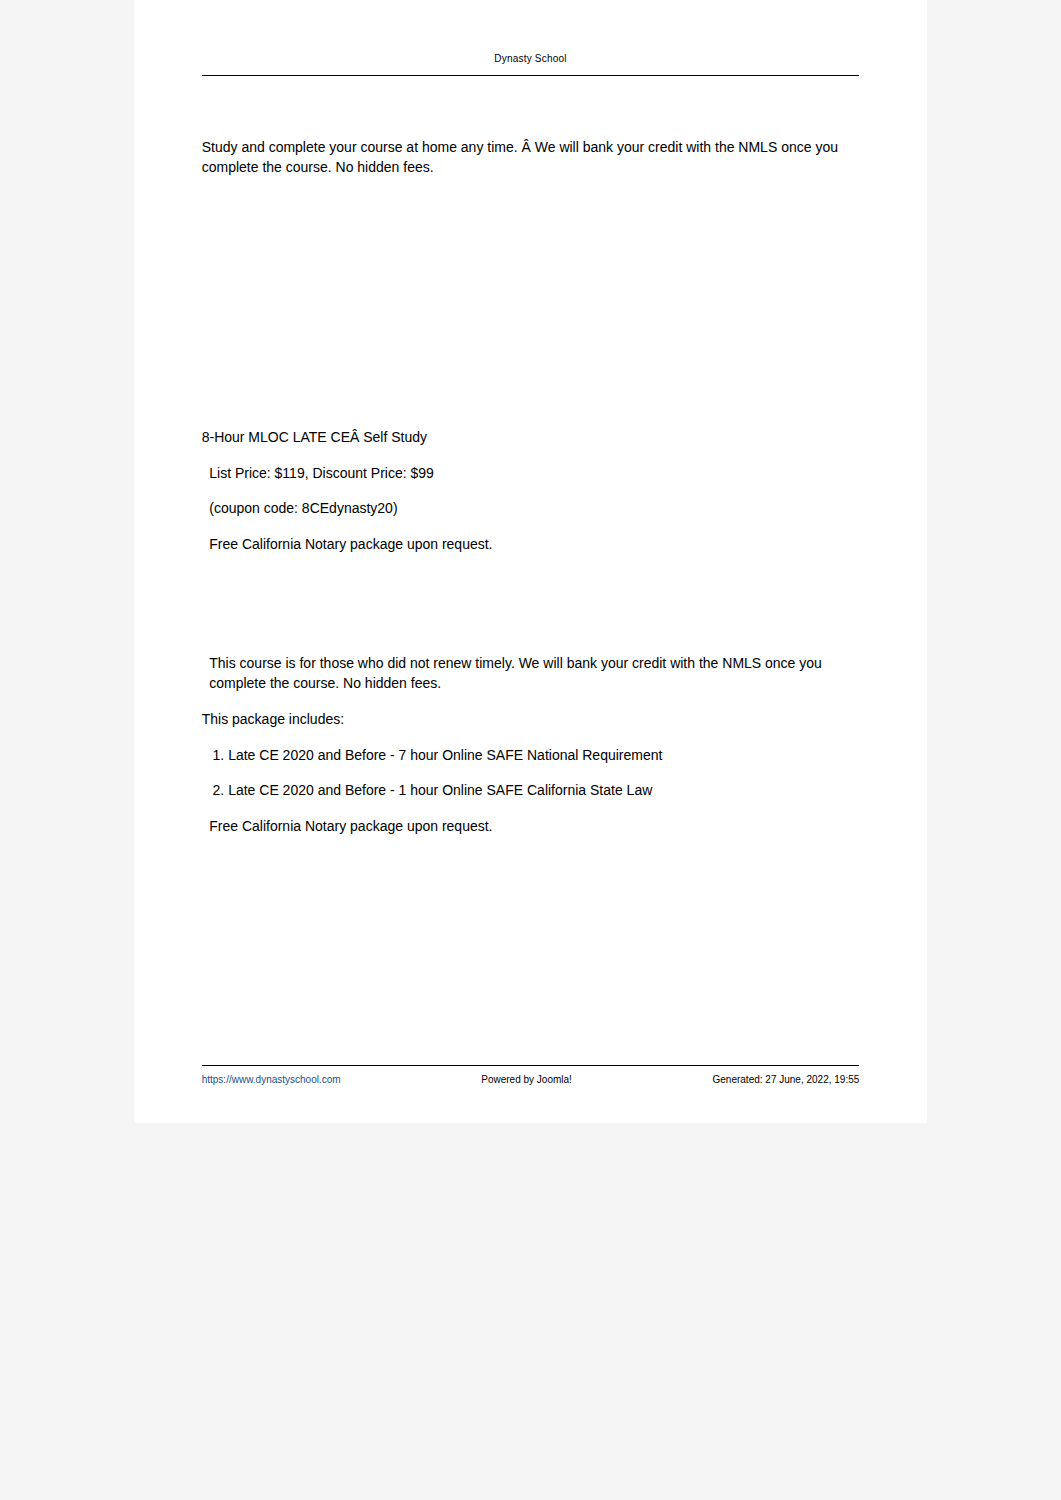Dynasty School
Study and complete your course at home any time. Â We will bank your credit with the NMLS once you complete the course. No hidden fees.
8-Hour MLOC LATE CEÂ Self Study
List Price: $119, Discount Price: $99
(coupon code: 8CEdynasty20)
Free California Notary package upon request.
This course is for those who did not renew timely. We will bank your credit with the NMLS once you complete the course. No hidden fees.
This package includes:
Late CE 2020 and Before - 7 hour Online SAFE National Requirement
Late CE 2020 and Before - 1 hour Online SAFE California State Law
Free California Notary package upon request.
https://www.dynastyschool.com
Powered by Joomla!
Generated: 27 June, 2022, 19:55